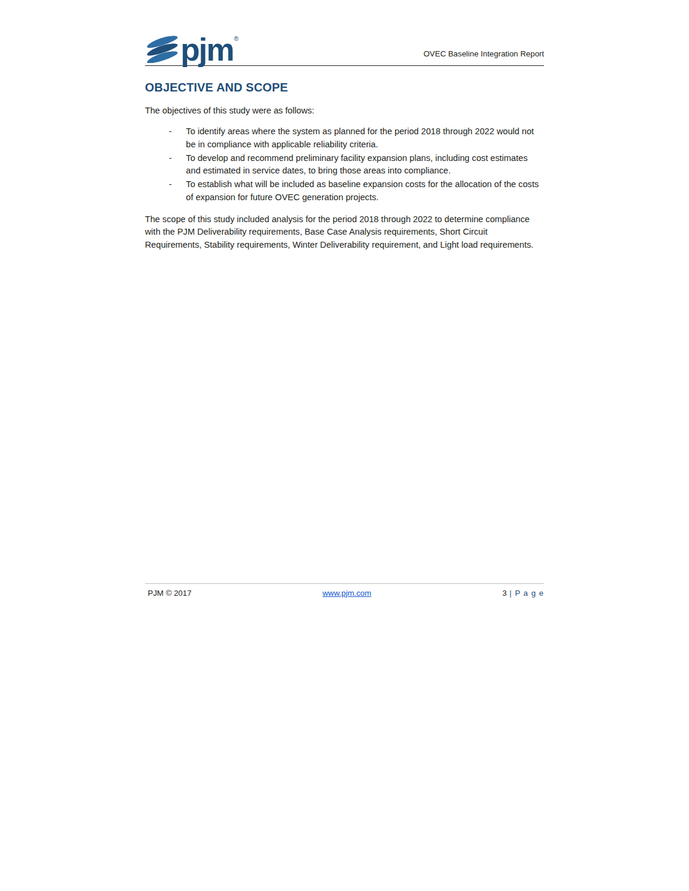pjm®
OVEC Baseline Integration Report
OBJECTIVE AND SCOPE
The objectives of this study were as follows:
To identify areas where the system as planned for the period 2018 through 2022 would not be in compliance with applicable reliability criteria.
To develop and recommend preliminary facility expansion plans, including cost estimates and estimated in service dates, to bring those areas into compliance.
To establish what will be included as baseline expansion costs for the allocation of the costs of expansion for future OVEC generation projects.
The scope of this study included analysis for the period 2018 through 2022 to determine compliance with the PJM Deliverability requirements, Base Case Analysis requirements, Short Circuit Requirements, Stability requirements, Winter Deliverability requirement, and Light load requirements.
PJM © 2017
www.pjm.com
3 | P a g e